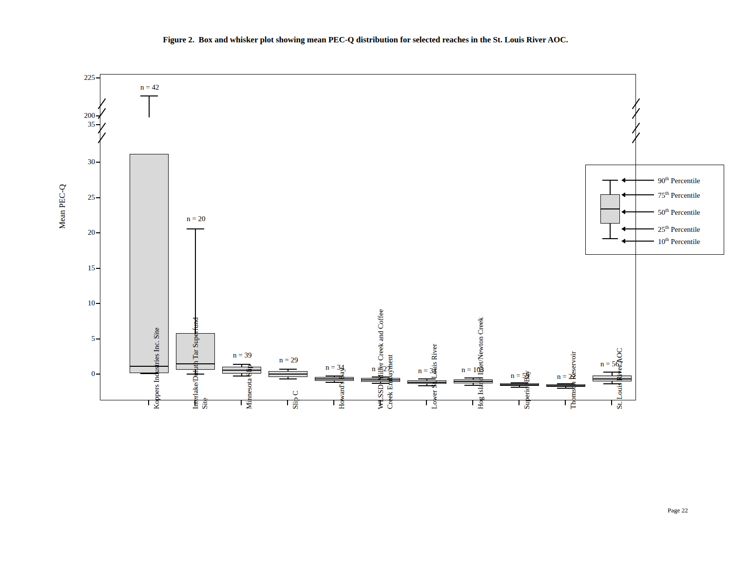Figure 2. Box and whisker plot showing mean PEC-Q distribution for selected reaches in the St. Louis River AOC.
Mean PEC-Q
225
200
35
30
25
20
15
10
5
0
90th Percentile
75th Percentile
50th Percentile
25th Percentile
10th Percentile
n = 42
n = 20
n = 39
n = 29
n = 34
n = 27
n = 31
n = 103
n = 59
n = 22
n = 567
Koppers Industries Inc. Site
Interlake/Duluth Tar Superfund
Site
Minnesota Slip
Slip C
Howard's Bay
WLSSD, Miller Creek and Coffee
Creek Embayment
Lower St. Louis River
Hog Island Inlet/Newton Creek
Superior Bay
Thomson Reservoir
St. Louis River AOC
Page 22